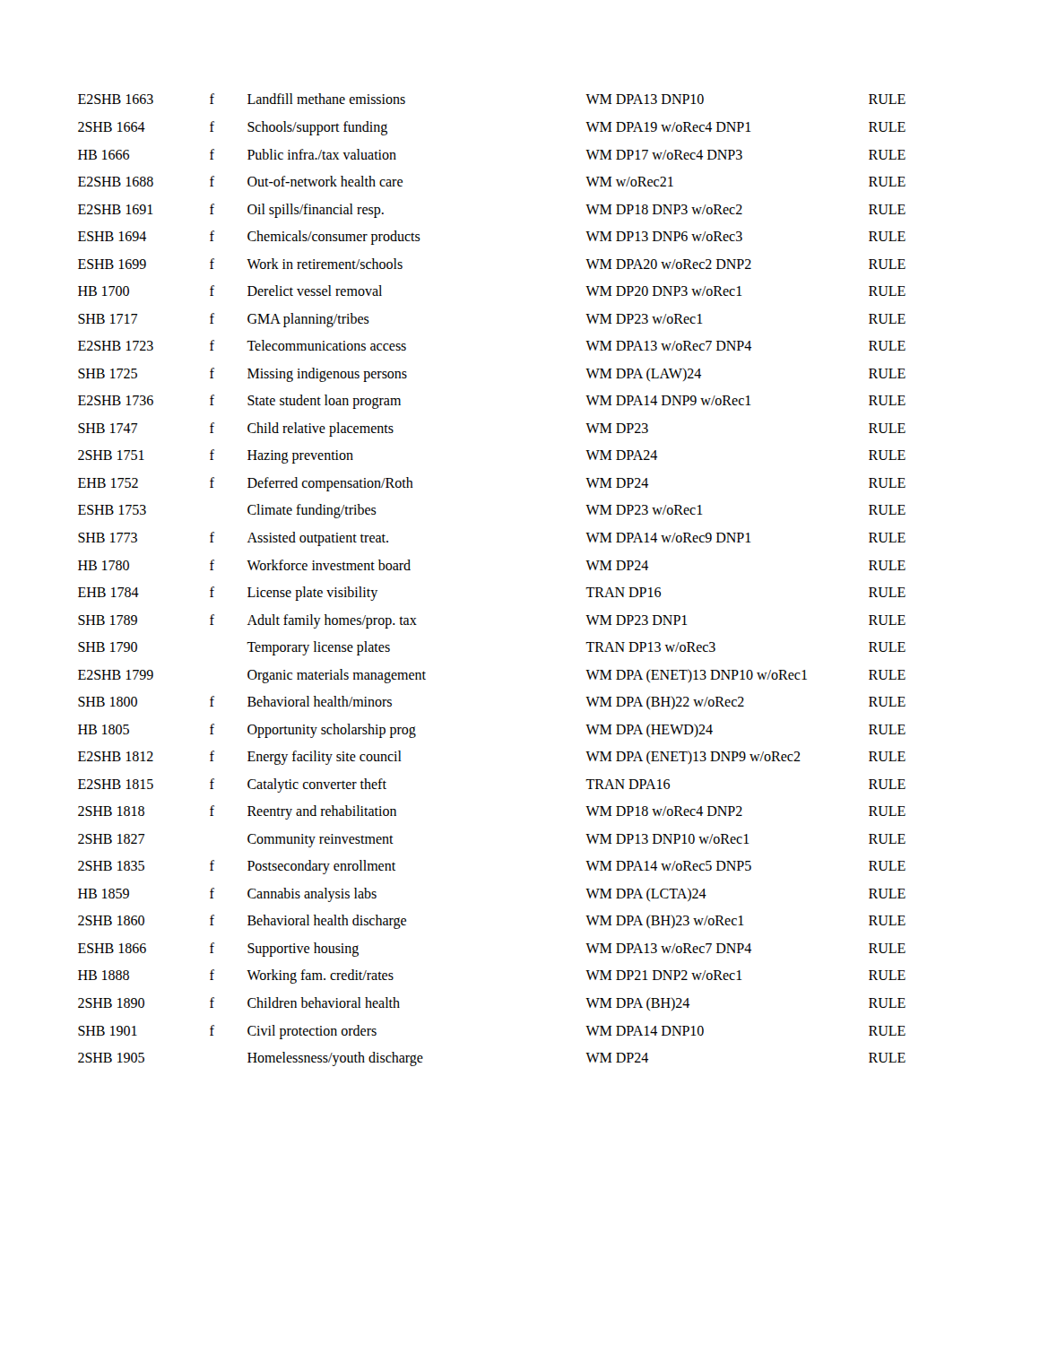| E2SHB 1663 | f | Landfill methane emissions | WM DPA13 DNP10 | RULE |
| 2SHB 1664 | f | Schools/support funding | WM DPA19 w/oRec4 DNP1 | RULE |
| HB 1666 | f | Public infra./tax valuation | WM DP17 w/oRec4 DNP3 | RULE |
| E2SHB 1688 | f | Out-of-network health care | WM w/oRec21 | RULE |
| E2SHB 1691 | f | Oil spills/financial resp. | WM DP18 DNP3 w/oRec2 | RULE |
| ESHB 1694 | f | Chemicals/consumer products | WM DP13 DNP6 w/oRec3 | RULE |
| ESHB 1699 | f | Work in retirement/schools | WM DPA20 w/oRec2 DNP2 | RULE |
| HB 1700 | f | Derelict vessel removal | WM DP20 DNP3 w/oRec1 | RULE |
| SHB 1717 | f | GMA planning/tribes | WM DP23 w/oRec1 | RULE |
| E2SHB 1723 | f | Telecommunications access | WM DPA13 w/oRec7 DNP4 | RULE |
| SHB 1725 | f | Missing indigenous persons | WM DPA (LAW)24 | RULE |
| E2SHB 1736 | f | State student loan program | WM DPA14 DNP9 w/oRec1 | RULE |
| SHB 1747 | f | Child relative placements | WM DP23 | RULE |
| 2SHB 1751 | f | Hazing prevention | WM DPA24 | RULE |
| EHB 1752 | f | Deferred compensation/Roth | WM DP24 | RULE |
| ESHB 1753 | | Climate funding/tribes | WM DP23 w/oRec1 | RULE |
| SHB 1773 | f | Assisted outpatient treat. | WM DPA14 w/oRec9 DNP1 | RULE |
| HB 1780 | f | Workforce investment board | WM DP24 | RULE |
| EHB 1784 | f | License plate visibility | TRAN DP16 | RULE |
| SHB 1789 | f | Adult family homes/prop. tax | WM DP23 DNP1 | RULE |
| SHB 1790 | | Temporary license plates | TRAN DP13 w/oRec3 | RULE |
| E2SHB 1799 | | Organic materials management | WM DPA (ENET)13 DNP10 w/oRec1 | RULE |
| SHB 1800 | f | Behavioral health/minors | WM DPA (BH)22 w/oRec2 | RULE |
| HB 1805 | f | Opportunity scholarship prog | WM DPA (HEWD)24 | RULE |
| E2SHB 1812 | f | Energy facility site council | WM DPA (ENET)13 DNP9 w/oRec2 | RULE |
| E2SHB 1815 | f | Catalytic converter theft | TRAN DPA16 | RULE |
| 2SHB 1818 | f | Reentry and rehabilitation | WM DP18 w/oRec4 DNP2 | RULE |
| 2SHB 1827 | | Community reinvestment | WM DP13 DNP10 w/oRec1 | RULE |
| 2SHB 1835 | f | Postsecondary enrollment | WM DPA14 w/oRec5 DNP5 | RULE |
| HB 1859 | f | Cannabis analysis labs | WM DPA (LCTA)24 | RULE |
| 2SHB 1860 | f | Behavioral health discharge | WM DPA (BH)23 w/oRec1 | RULE |
| ESHB 1866 | f | Supportive housing | WM DPA13 w/oRec7 DNP4 | RULE |
| HB 1888 | f | Working fam. credit/rates | WM DP21 DNP2 w/oRec1 | RULE |
| 2SHB 1890 | f | Children behavioral health | WM DPA (BH)24 | RULE |
| SHB 1901 | f | Civil protection orders | WM DPA14 DNP10 | RULE |
| 2SHB 1905 | | Homelessness/youth discharge | WM DP24 | RULE |